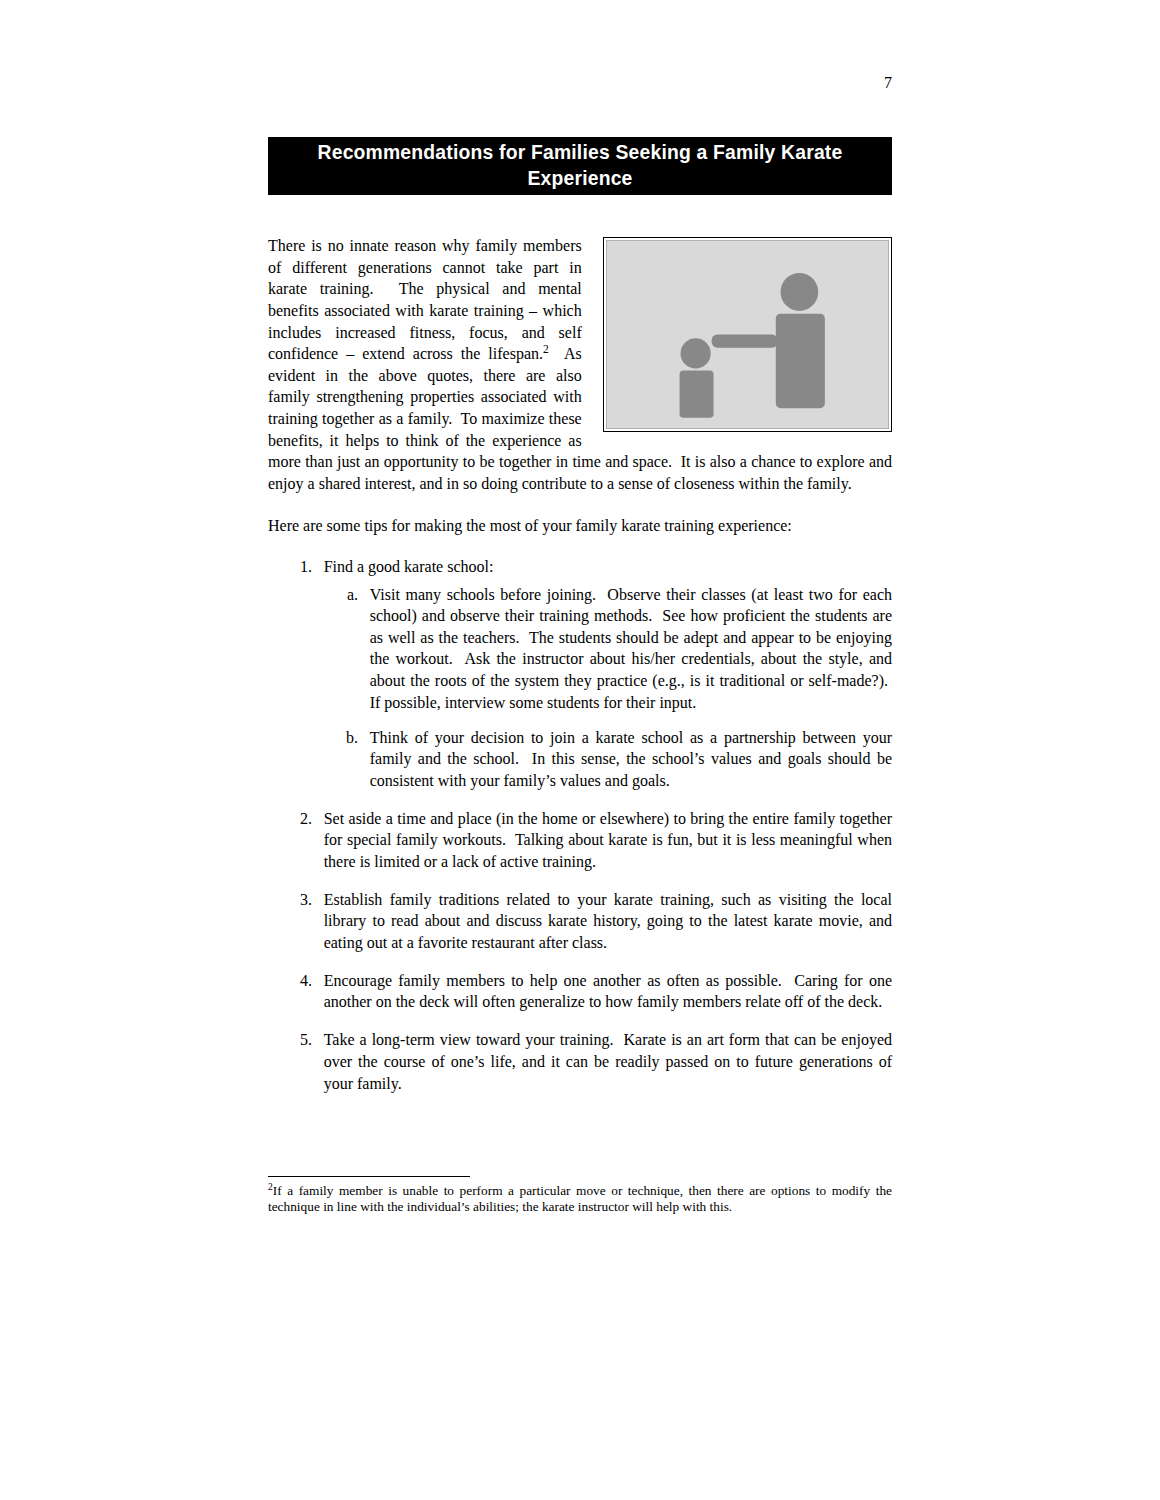7
Recommendations for Families Seeking a Family Karate Experience
There is no innate reason why family members of different generations cannot take part in karate training. The physical and mental benefits associated with karate training – which includes increased fitness, focus, and self confidence – extend across the lifespan.2 As evident in the above quotes, there are also family strengthening properties associated with training together as a family. To maximize these benefits, it helps to think of the experience as more than just an opportunity to be together in time and space. It is also a chance to explore and enjoy a shared interest, and in so doing contribute to a sense of closeness within the family.
Here are some tips for making the most of your family karate training experience:
Find a good karate school:
Visit many schools before joining. Observe their classes (at least two for each school) and observe their training methods. See how proficient the students are as well as the teachers. The students should be adept and appear to be enjoying the workout. Ask the instructor about his/her credentials, about the style, and about the roots of the system they practice (e.g., is it traditional or self-made?). If possible, interview some students for their input.
Think of your decision to join a karate school as a partnership between your family and the school. In this sense, the school’s values and goals should be consistent with your family’s values and goals.
Set aside a time and place (in the home or elsewhere) to bring the entire family together for special family workouts. Talking about karate is fun, but it is less meaningful when there is limited or a lack of active training.
Establish family traditions related to your karate training, such as visiting the local library to read about and discuss karate history, going to the latest karate movie, and eating out at a favorite restaurant after class.
Encourage family members to help one another as often as possible. Caring for one another on the deck will often generalize to how family members relate off of the deck.
Take a long-term view toward your training. Karate is an art form that can be enjoyed over the course of one’s life, and it can be readily passed on to future generations of your family.
2If a family member is unable to perform a particular move or technique, then there are options to modify the technique in line with the individual’s abilities; the karate instructor will help with this.